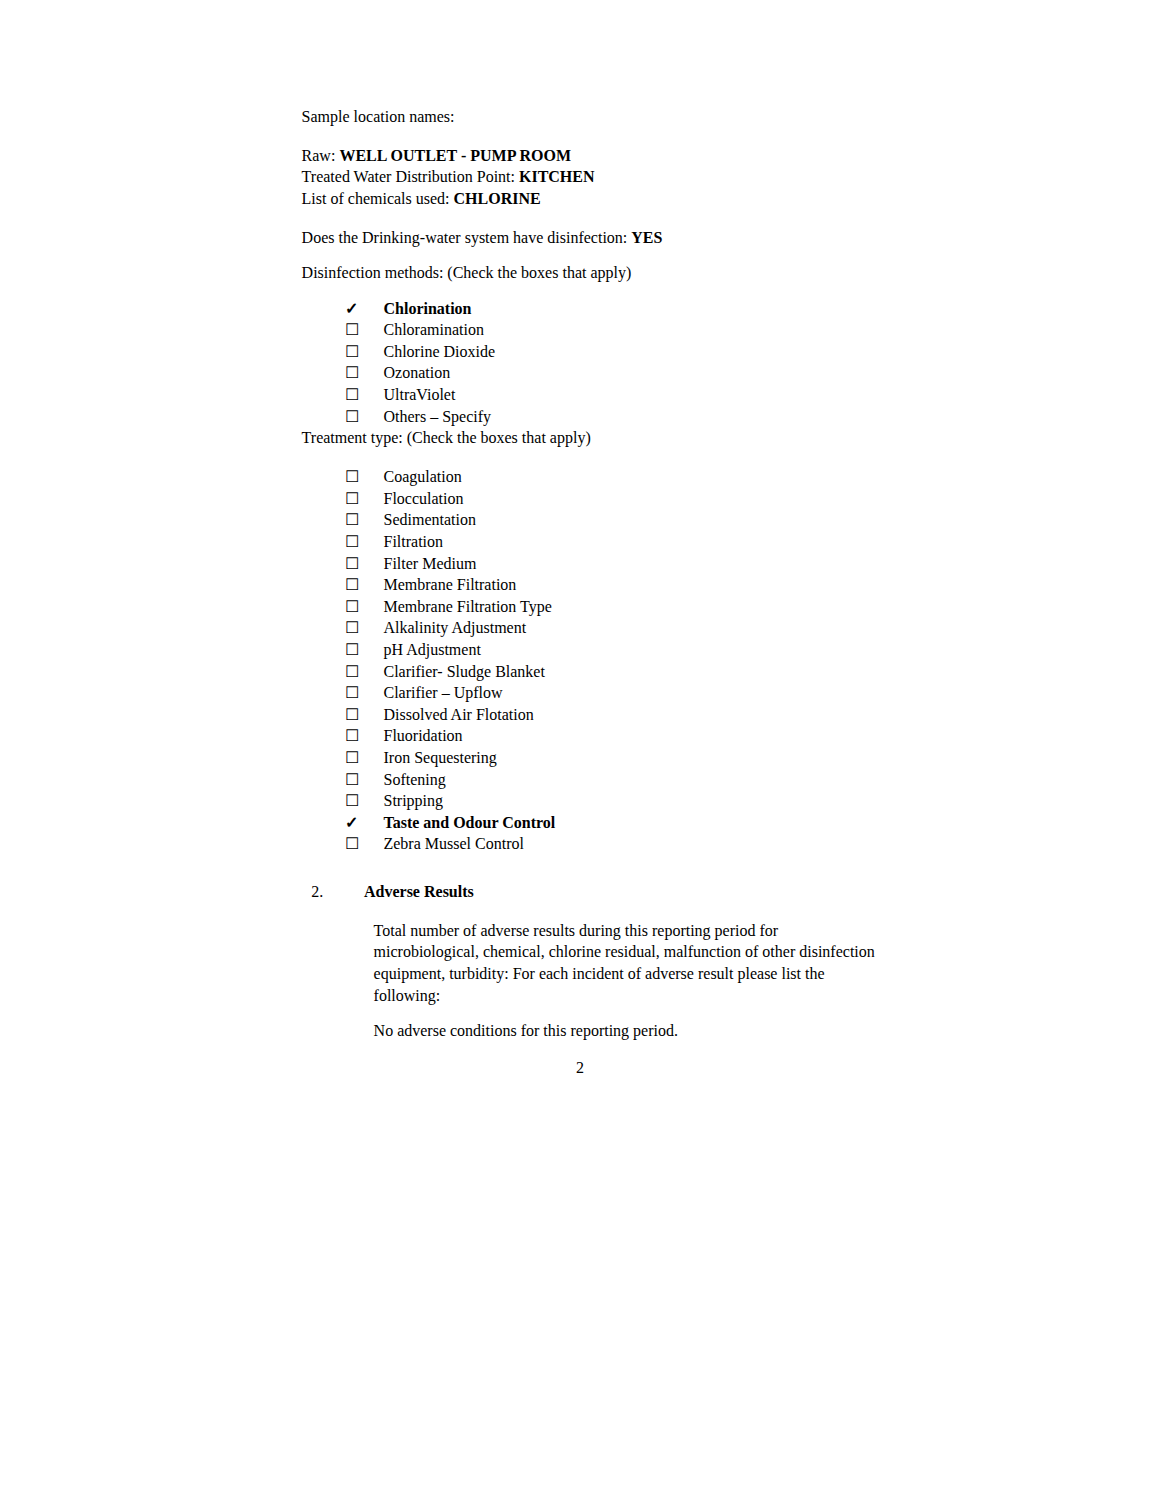Sample location names:
Raw: WELL OUTLET - PUMP ROOM
Treated Water Distribution Point: KITCHEN
List of chemicals used: CHLORINE
Does the Drinking-water system have disinfection: YES
Disinfection methods: (Check the boxes that apply)
✓Chlorination
☐Chloramination
☐Chlorine Dioxide
☐Ozonation
☐UltraViolet
☐Others – Specify
Treatment type: (Check the boxes that apply)
☐Coagulation
☐Flocculation
☐Sedimentation
☐Filtration
☐Filter Medium
☐Membrane Filtration
☐Membrane Filtration Type
☐Alkalinity Adjustment
☐pH Adjustment
☐Clarifier- Sludge Blanket
☐Clarifier – Upflow
☐Dissolved Air Flotation
☐Fluoridation
☐Iron Sequestering
☐Softening
☐Stripping
✓Taste and Odour Control
☐Zebra Mussel Control
2. Adverse Results
Total number of adverse results during this reporting period for microbiological, chemical, chlorine residual, malfunction of other disinfection equipment, turbidity: For each incident of adverse result please list the following:
No adverse conditions for this reporting period.
2